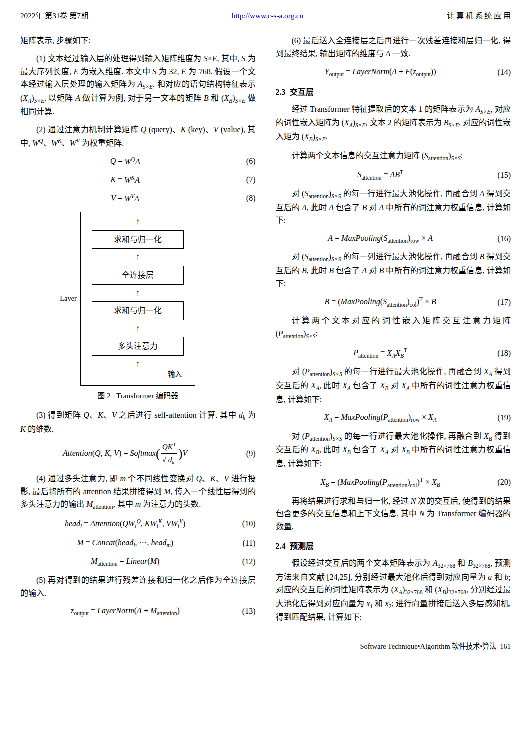2022年 第31卷 第7期
http://www.c-s-a.org.cn
计 算 机 系 统 应 用
矩阵表示, 步骤如下:
(1) 文本经过输入层的处理得到输入矩阵维度为 S×E, 其中, S 为最大序列长度, E 为嵌入维度. 本文中 S 为 32, E 为 768. 假设一个文本经过输入层处理的输入矩阵为 AS×E. 和对应的语句结构特征表示 (XA)S×E. 以矩阵 A 做计算为例, 对于另一文本的矩阵 B 和 (XB)S×E 做相同计算.
(2) 通过注意力机制计算矩阵 Q (query)、K (key)、V (value), 其中, WQ、WK、WV 为权重矩阵.
Q = WQA
(6)
K = WKA
(7)
V = WVA
(8)
Layer
↑
求和与归一化
↑
全连接层
↑
求和与归一化
↑
多头注意力
↑
输入
图 2 Transformer 编码器
(3) 得到矩阵 Q、K、V 之后进行 self-attention 计算. 其中 dk 为 K 的维数.
Attention(Q, K, V) = Softmax(QKT√ dk ) V
(9)
(4) 通过多头注意力, 即 m 个不同线性变换对 Q、K、V 进行投影, 最后将所有的 attention 结果拼接得到 M, 传入一个线性层得到的多头注意力的输出 Mattention, 其中 m 为注意力的头数.
headi = Attention(QWiQ, KWiK, VWiV)
(10)
M = Concat(headi, ···, headm)
(11)
Mattention = Linear(M)
(12)
(5) 再对得到的结果进行残差连接和归一化之后作为全连接层的输入.
zoutput = LayerNorm(A + Mattention)
(13)
(6) 最后送入全连接层之后再进行一次残差连接和层归一化, 得到最终结果, 输出矩阵的维度与 A 一致.
Youtput = LayerNorm(A + F(zoutput))
(14)
2.3 交互层
经过 Transformer 特征提取后的文本 1 的矩阵表示为 AS×E, 对应的词性嵌入矩阵为 (XA)S×E, 文本 2 的矩阵表示为 BS×E, 对应的词性嵌入矩为 (XB)S×E.
计算两个文本信息的交互注意力矩阵 (Sattention)S×S:
Sattention = ABT
(15)
对 (Sattention)S×S 的每一行进行最大池化操作, 再融合到 A 得到交互后的 A, 此时 A 包含了 B 对 A 中所有的词注意力权重信息, 计算如下:
A = MaxPooling(Sattention)row × A
(16)
对 (Sattention)S×S 的每一列进行最大池化操作, 再融合到 B 得到交互后的 B, 此时 B 包含了 A 对 B 中所有的词注意力权重信息, 计算如下:
B = (MaxPooling(Sattention)col)T × B
(17)
计算两个文本对应的词性嵌入矩阵交互注意力矩阵 (Pattention)S×S:
Pattention = XAXBT
(18)
对 (Pattention)S×S 的每一行进行最大池化操作, 再融合到 XA 得到交互后的 XA, 此时 XA 包含了 XB 对 XA 中所有的词性注意力权重信息, 计算如下:
XA = MaxPooling(Pattention)row × XA
(19)
对 (Pattention)S×S 的每一行进行最大池化操作, 再融合到 XB 得到交互后的 XB, 此时 XB 包含了 XA 对 XB 中所有的词性注意力权重信息, 计算如下:
XB = (MaxPooling(Pattention)col)T × XB
(20)
再将结果进行求和与归一化, 经过 N 次的交互后, 使得到的结果包含更多的交互信息和上下文信息, 其中 N 为 Transformer 编码器的数量.
2.4 预测层
假设经过交互后的两个文本矩阵表示为 A32×768 和 B32×768, 预测方法来自文献 [24,25], 分别经过最大池化后得到对应向量为 a 和 b; 对应的交互后的词性矩阵表示为 (XA)32×768 和 (XB)32×768, 分别经过最大池化后得到对应向量为 x1 和 x2; 进行向量拼接后送入多层感知机, 得到匹配结果, 计算如下:
Software Technique•Algorithm 软件技术•算法 161